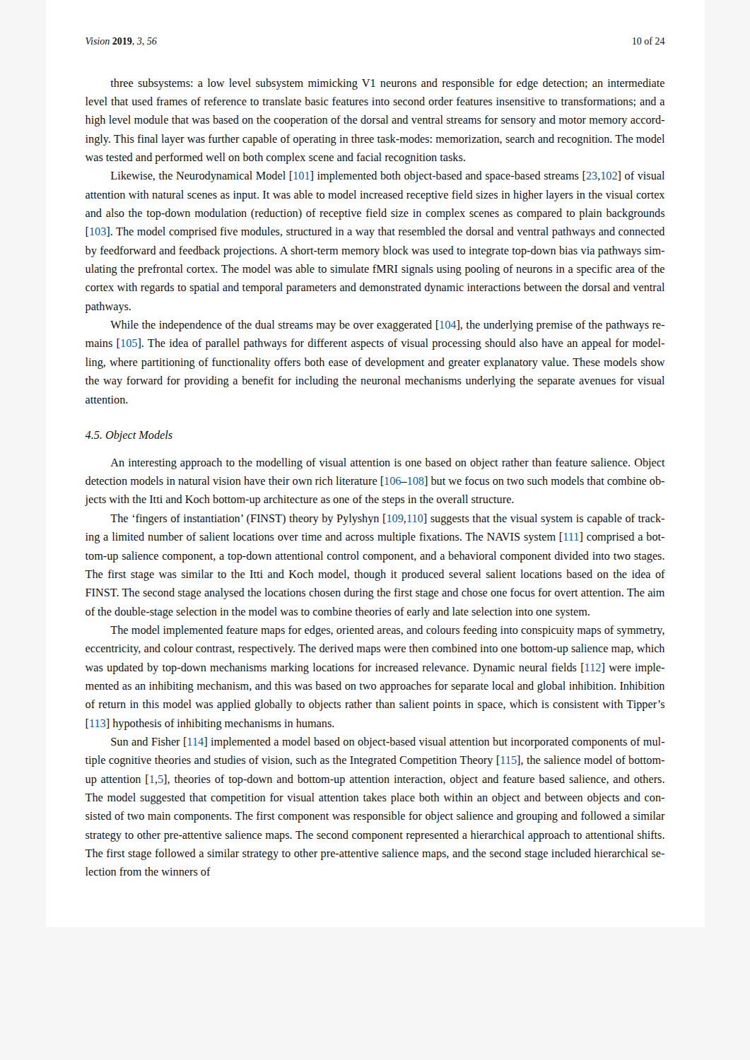Vision 2019, 3, 56
10 of 24
three subsystems: a low level subsystem mimicking V1 neurons and responsible for edge detection; an intermediate level that used frames of reference to translate basic features into second order features insensitive to transformations; and a high level module that was based on the cooperation of the dorsal and ventral streams for sensory and motor memory accordingly. This final layer was further capable of operating in three task-modes: memorization, search and recognition. The model was tested and performed well on both complex scene and facial recognition tasks.
Likewise, the Neurodynamical Model [101] implemented both object-based and space-based streams [23,102] of visual attention with natural scenes as input. It was able to model increased receptive field sizes in higher layers in the visual cortex and also the top-down modulation (reduction) of receptive field size in complex scenes as compared to plain backgrounds [103]. The model comprised five modules, structured in a way that resembled the dorsal and ventral pathways and connected by feedforward and feedback projections. A short-term memory block was used to integrate top-down bias via pathways simulating the prefrontal cortex. The model was able to simulate fMRI signals using pooling of neurons in a specific area of the cortex with regards to spatial and temporal parameters and demonstrated dynamic interactions between the dorsal and ventral pathways.
While the independence of the dual streams may be over exaggerated [104], the underlying premise of the pathways remains [105]. The idea of parallel pathways for different aspects of visual processing should also have an appeal for modelling, where partitioning of functionality offers both ease of development and greater explanatory value. These models show the way forward for providing a benefit for including the neuronal mechanisms underlying the separate avenues for visual attention.
4.5. Object Models
An interesting approach to the modelling of visual attention is one based on object rather than feature salience. Object detection models in natural vision have their own rich literature [106–108] but we focus on two such models that combine objects with the Itti and Koch bottom-up architecture as one of the steps in the overall structure.
The ‘fingers of instantiation’ (FINST) theory by Pylyshyn [109,110] suggests that the visual system is capable of tracking a limited number of salient locations over time and across multiple fixations. The NAVIS system [111] comprised a bottom-up salience component, a top-down attentional control component, and a behavioral component divided into two stages. The first stage was similar to the Itti and Koch model, though it produced several salient locations based on the idea of FINST. The second stage analysed the locations chosen during the first stage and chose one focus for overt attention. The aim of the double-stage selection in the model was to combine theories of early and late selection into one system.
The model implemented feature maps for edges, oriented areas, and colours feeding into conspicuity maps of symmetry, eccentricity, and colour contrast, respectively. The derived maps were then combined into one bottom-up salience map, which was updated by top-down mechanisms marking locations for increased relevance. Dynamic neural fields [112] were implemented as an inhibiting mechanism, and this was based on two approaches for separate local and global inhibition. Inhibition of return in this model was applied globally to objects rather than salient points in space, which is consistent with Tipper’s [113] hypothesis of inhibiting mechanisms in humans.
Sun and Fisher [114] implemented a model based on object-based visual attention but incorporated components of multiple cognitive theories and studies of vision, such as the Integrated Competition Theory [115], the salience model of bottom-up attention [1,5], theories of top-down and bottom-up attention interaction, object and feature based salience, and others. The model suggested that competition for visual attention takes place both within an object and between objects and consisted of two main components. The first component was responsible for object salience and grouping and followed a similar strategy to other pre-attentive salience maps. The second component represented a hierarchical approach to attentional shifts. The first stage followed a similar strategy to other pre-attentive salience maps, and the second stage included hierarchical selection from the winners of